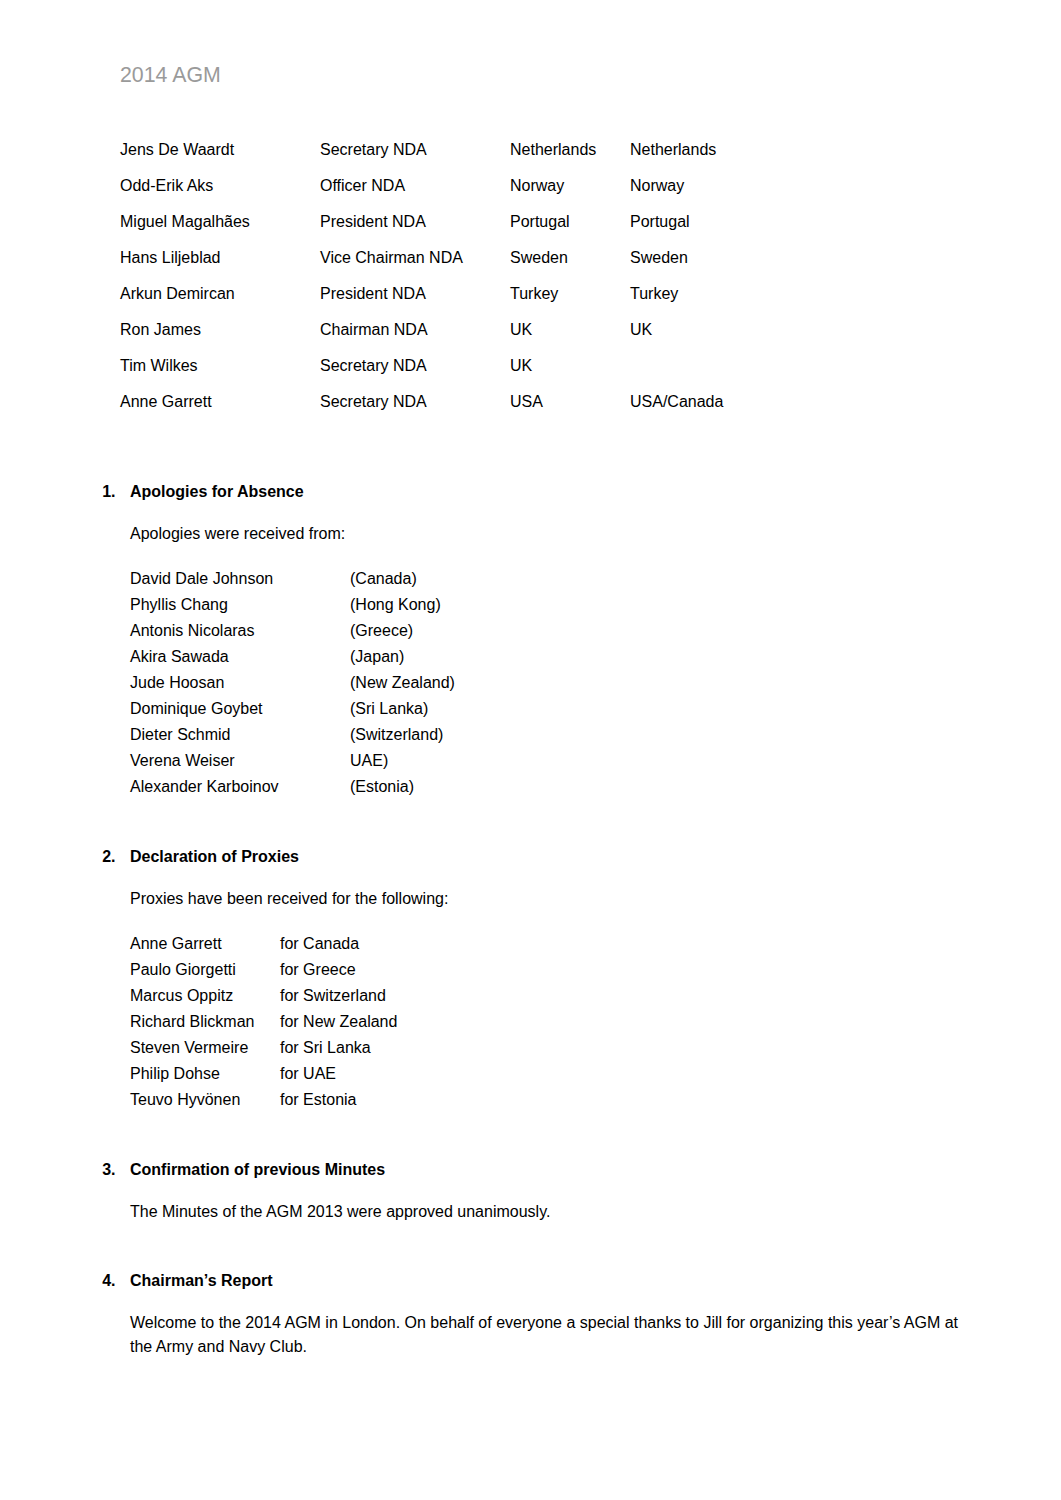2014 AGM
| Jens De Waardt | Secretary NDA | Netherlands | Netherlands |
| Odd-Erik Aks | Officer NDA | Norway | Norway |
| Miguel Magalhães | President NDA | Portugal | Portugal |
| Hans Liljeblad | Vice Chairman NDA | Sweden | Sweden |
| Arkun Demircan | President NDA | Turkey | Turkey |
| Ron James | Chairman NDA | UK | UK |
| Tim Wilkes | Secretary NDA | UK | |
| Anne Garrett | Secretary NDA | USA | USA/Canada |
Apologies for Absence
Apologies were received from:
| David Dale Johnson | (Canada) |
| Phyllis Chang | (Hong Kong) |
| Antonis Nicolaras | (Greece) |
| Akira Sawada | (Japan) |
| Jude Hoosan | (New Zealand) |
| Dominique Goybet | (Sri Lanka) |
| Dieter Schmid | (Switzerland) |
| Verena Weiser | UAE) |
| Alexander Karboinov | (Estonia) |
Declaration of Proxies
Proxies have been received for the following:
| Anne Garrett | for Canada |
| Paulo Giorgetti | for Greece |
| Marcus Oppitz | for Switzerland |
| Richard Blickman | for New Zealand |
| Steven Vermeire | for Sri Lanka |
| Philip Dohse | for UAE |
| Teuvo Hyvönen | for Estonia |
Confirmation of previous Minutes
The Minutes of the AGM 2013 were approved unanimously.
Chairman’s Report
Welcome to the 2014 AGM in London. On behalf of everyone a special thanks to Jill for organizing this year’s AGM at the Army and Navy Club.